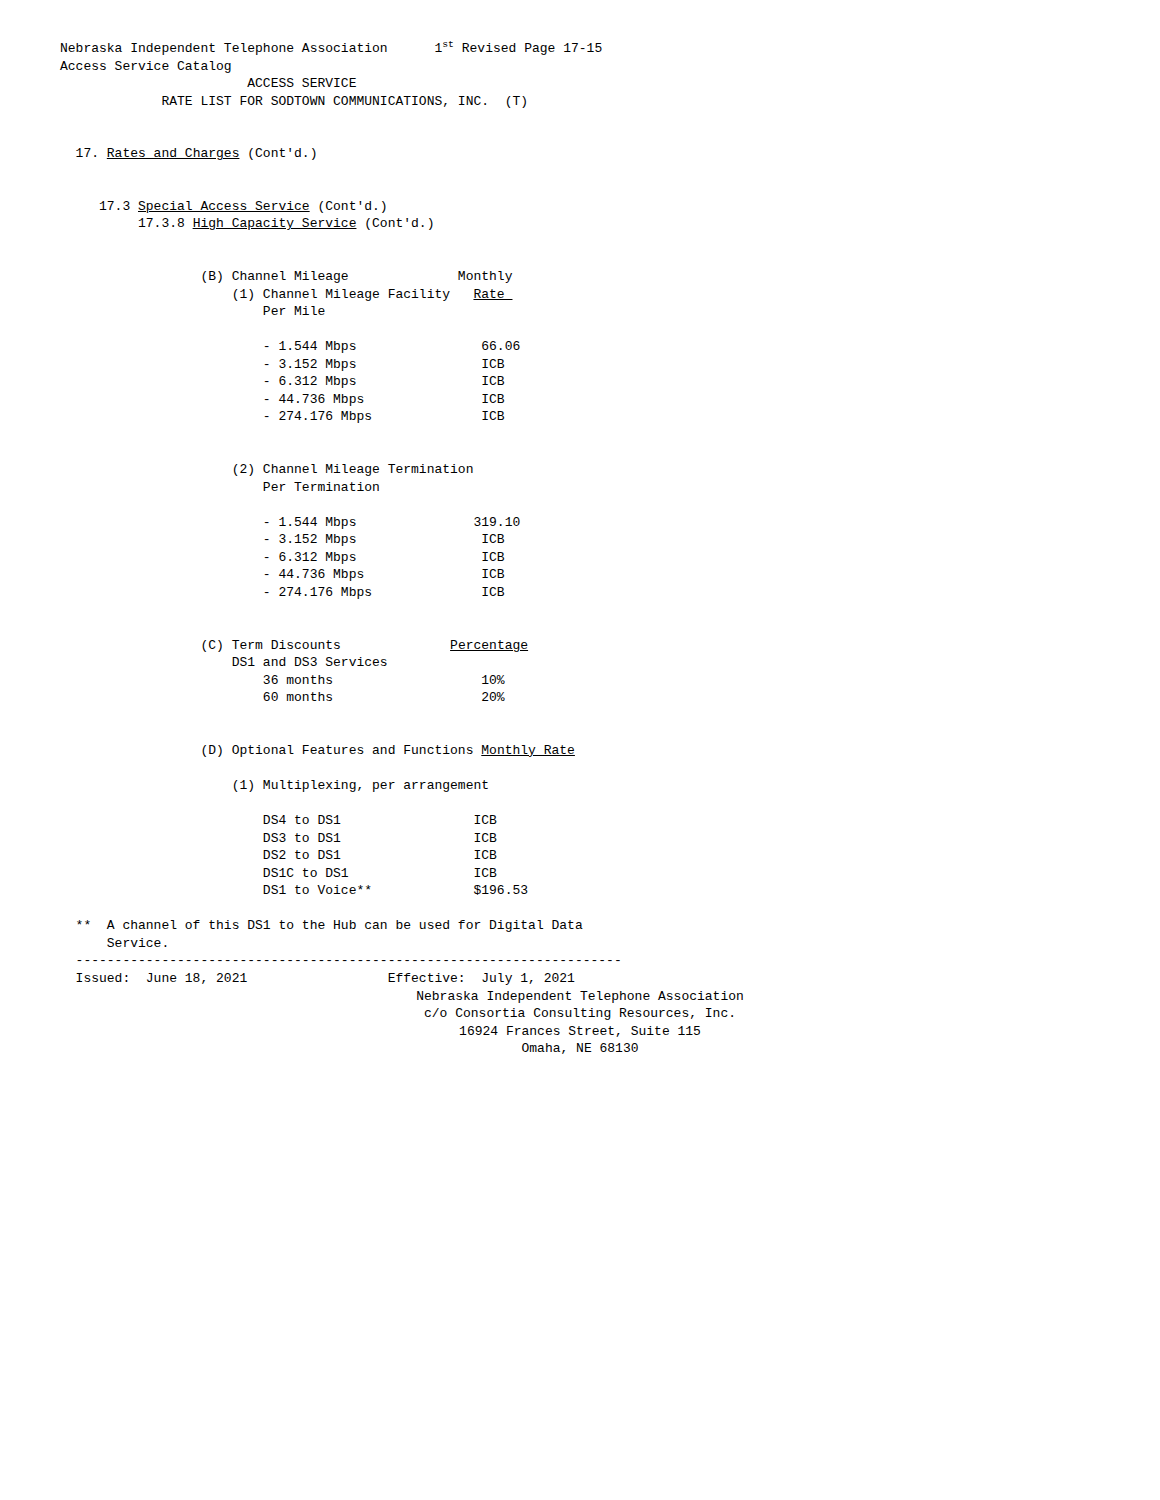Nebraska Independent Telephone Association      1st Revised Page 17-15
Access Service Catalog
                        ACCESS SERVICE
             RATE LIST FOR SODTOWN COMMUNICATIONS, INC.  (T)


  17. Rates and Charges (Cont'd.)


     17.3 Special Access Service (Cont'd.)
          17.3.8 High Capacity Service (Cont'd.)


                  (B) Channel Mileage              Monthly
                      (1) Channel Mileage Facility   Rate 
                          Per Mile

                          - 1.544 Mbps                66.06
                          - 3.152 Mbps                ICB
                          - 6.312 Mbps                ICB
                          - 44.736 Mbps               ICB
                          - 274.176 Mbps              ICB


                      (2) Channel Mileage Termination
                          Per Termination

                          - 1.544 Mbps               319.10
                          - 3.152 Mbps                ICB
                          - 6.312 Mbps                ICB
                          - 44.736 Mbps               ICB
                          - 274.176 Mbps              ICB


                  (C) Term Discounts              Percentage
                      DS1 and DS3 Services
                          36 months                   10%
                          60 months                   20%


                  (D) Optional Features and Functions Monthly Rate

                      (1) Multiplexing, per arrangement

                          DS4 to DS1                 ICB
                          DS3 to DS1                 ICB
                          DS2 to DS1                 ICB
                          DS1C to DS1                ICB
                          DS1 to Voice**             $196.53

  **  A channel of this DS1 to the Hub can be used for Digital Data
      Service.
  ----------------------------------------------------------------------
  Issued:  June 18, 2021                  Effective:  July 1, 2021
Nebraska Independent Telephone Association
c/o Consortia Consulting Resources, Inc.
16924 Frances Street, Suite 115
Omaha, NE 68130